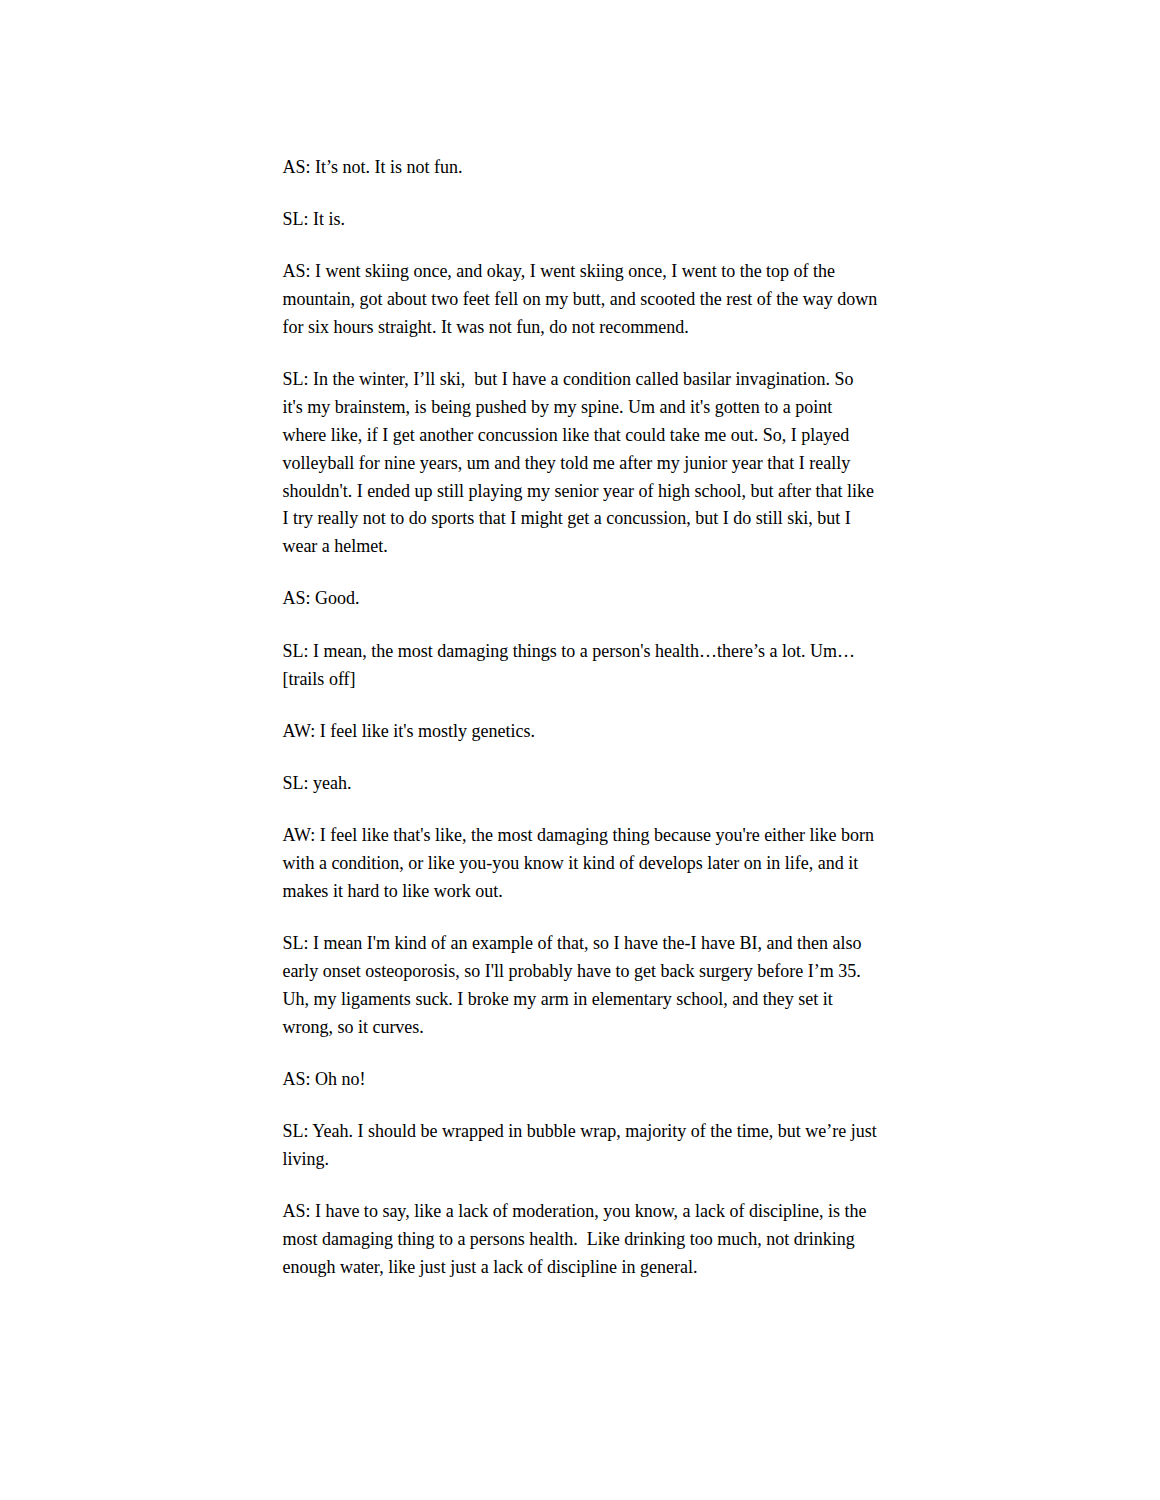AS: It’s not. It is not fun.
SL: It is.
AS: I went skiing once, and okay, I went skiing once, I went to the top of the mountain, got about two feet fell on my butt, and scooted the rest of the way down for six hours straight. It was not fun, do not recommend.
SL: In the winter, I’ll ski, but I have a condition called basilar invagination. So it's my brainstem, is being pushed by my spine. Um and it's gotten to a point where like, if I get another concussion like that could take me out. So, I played volleyball for nine years, um and they told me after my junior year that I really shouldn't. I ended up still playing my senior year of high school, but after that like I try really not to do sports that I might get a concussion, but I do still ski, but I wear a helmet.
AS: Good.
SL: I mean, the most damaging things to a person's health…there’s a lot. Um… [trails off]
AW: I feel like it's mostly genetics.
SL: yeah.
AW: I feel like that's like, the most damaging thing because you're either like born with a condition, or like you-you know it kind of develops later on in life, and it makes it hard to like work out.
SL: I mean I'm kind of an example of that, so I have the-I have BI, and then also early onset osteoporosis, so I'll probably have to get back surgery before I’m 35. Uh, my ligaments suck. I broke my arm in elementary school, and they set it wrong, so it curves.
AS: Oh no!
SL: Yeah. I should be wrapped in bubble wrap, majority of the time, but we’re just living.
AS: I have to say, like a lack of moderation, you know, a lack of discipline, is the most damaging thing to a persons health. Like drinking too much, not drinking enough water, like just just a lack of discipline in general.